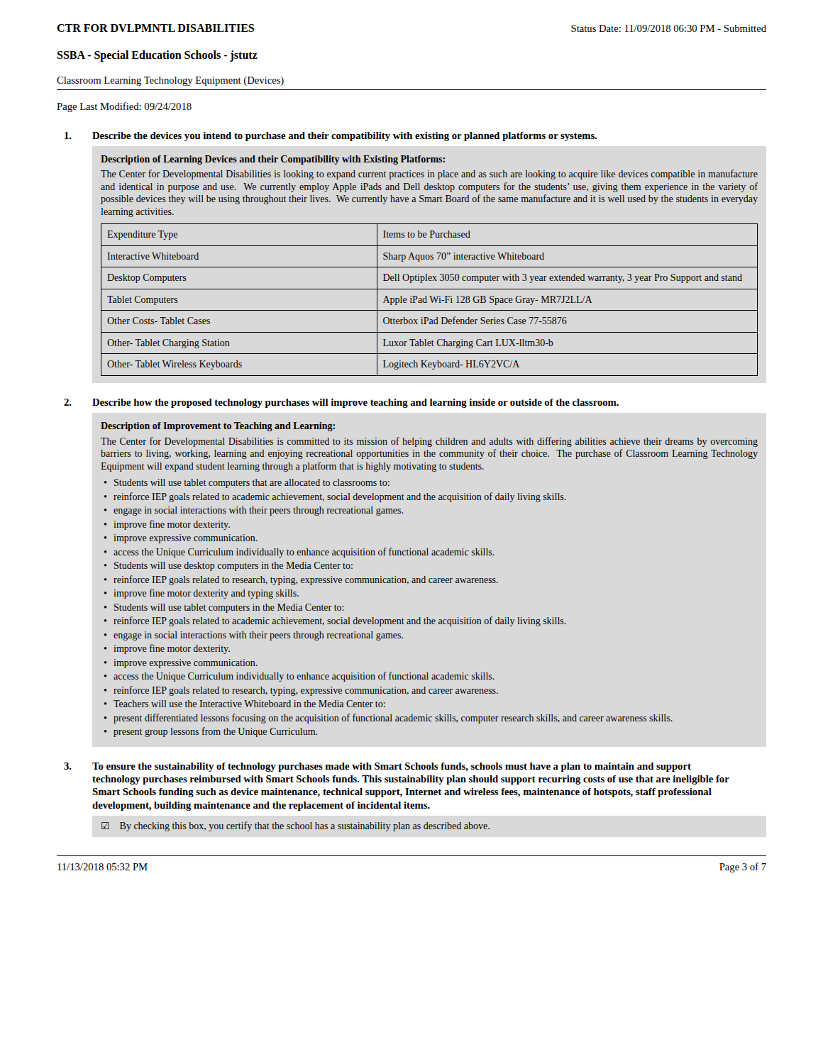CTR FOR DVLPMNTL DISABILITIES
Status Date: 11/09/2018 06:30 PM - Submitted
SSBA - Special Education Schools - jstutz
Classroom Learning Technology Equipment (Devices)
Page Last Modified: 09/24/2018
1.
Describe the devices you intend to purchase and their compatibility with existing or planned platforms or systems.
Description of Learning Devices and their Compatibility with Existing Platforms:
The Center for Developmental Disabilities is looking to expand current practices in place and as such are looking to acquire like devices compatible in manufacture and identical in purpose and use. We currently employ Apple iPads and Dell desktop computers for the students’ use, giving them experience in the variety of possible devices they will be using throughout their lives. We currently have a Smart Board of the same manufacture and it is well used by the students in everyday learning activities.
| Expenditure Type | Items to be Purchased |
| Interactive Whiteboard | Sharp Aquos 70” interactive Whiteboard |
| Desktop Computers | Dell Optiplex 3050 computer with 3 year extended warranty, 3 year Pro Support and stand |
| Tablet Computers | Apple iPad Wi-Fi 128 GB Space Gray- MR7J2LL/A |
| Other Costs- Tablet Cases | Otterbox iPad Defender Series Case 77-55876 |
| Other- Tablet Charging Station | Luxor Tablet Charging Cart LUX-lltm30-b |
| Other- Tablet Wireless Keyboards | Logitech Keyboard- HL6Y2VC/A |
2.
Describe how the proposed technology purchases will improve teaching and learning inside or outside of the classroom.
Description of Improvement to Teaching and Learning:
The Center for Developmental Disabilities is committed to its mission of helping children and adults with differing abilities achieve their dreams by overcoming barriers to living, working, learning and enjoying recreational opportunities in the community of their choice. The purchase of Classroom Learning Technology Equipment will expand student learning through a platform that is highly motivating to students.
Students will use tablet computers that are allocated to classrooms to:
reinforce IEP goals related to academic achievement, social development and the acquisition of daily living skills.
engage in social interactions with their peers through recreational games.
improve fine motor dexterity.
improve expressive communication.
access the Unique Curriculum individually to enhance acquisition of functional academic skills.
Students will use desktop computers in the Media Center to:
reinforce IEP goals related to research, typing, expressive communication, and career awareness.
improve fine motor dexterity and typing skills.
Students will use tablet computers in the Media Center to:
reinforce IEP goals related to academic achievement, social development and the acquisition of daily living skills.
engage in social interactions with their peers through recreational games.
improve fine motor dexterity.
improve expressive communication.
access the Unique Curriculum individually to enhance acquisition of functional academic skills.
reinforce IEP goals related to research, typing, expressive communication, and career awareness.
Teachers will use the Interactive Whiteboard in the Media Center to:
present differentiated lessons focusing on the acquisition of functional academic skills, computer research skills, and career awareness skills.
present group lessons from the Unique Curriculum.
3.
To ensure the sustainability of technology purchases made with Smart Schools funds, schools must have a plan to maintain and support technology purchases reimbursed with Smart Schools funds. This sustainability plan should support recurring costs of use that are ineligible for Smart Schools funding such as device maintenance, technical support, Internet and wireless fees, maintenance of hotspots, staff professional development, building maintenance and the replacement of incidental items.
☑ By checking this box, you certify that the school has a sustainability plan as described above.
11/13/2018 05:32 PM
Page 3 of 7